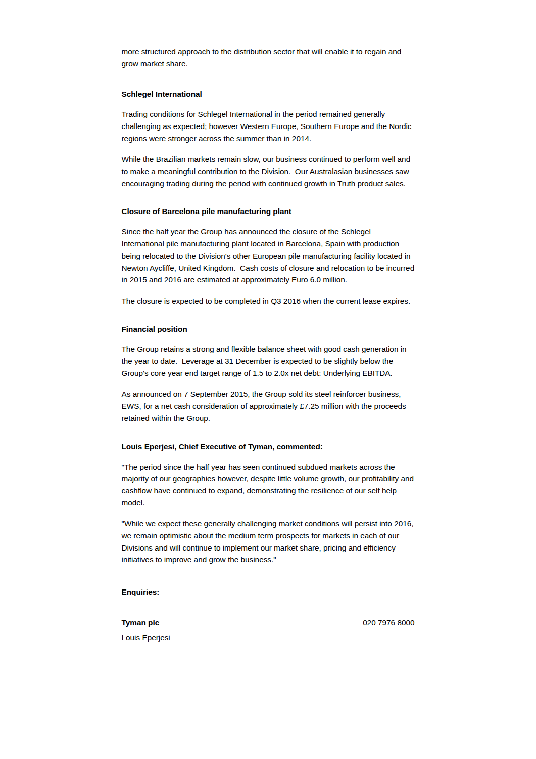more structured approach to the distribution sector that will enable it to regain and grow market share.
Schlegel International
Trading conditions for Schlegel International in the period remained generally challenging as expected; however Western Europe, Southern Europe and the Nordic regions were stronger across the summer than in 2014.
While the Brazilian markets remain slow, our business continued to perform well and to make a meaningful contribution to the Division. Our Australasian businesses saw encouraging trading during the period with continued growth in Truth product sales.
Closure of Barcelona pile manufacturing plant
Since the half year the Group has announced the closure of the Schlegel International pile manufacturing plant located in Barcelona, Spain with production being relocated to the Division's other European pile manufacturing facility located in Newton Aycliffe, United Kingdom. Cash costs of closure and relocation to be incurred in 2015 and 2016 are estimated at approximately Euro 6.0 million.
The closure is expected to be completed in Q3 2016 when the current lease expires.
Financial position
The Group retains a strong and flexible balance sheet with good cash generation in the year to date. Leverage at 31 December is expected to be slightly below the Group's core year end target range of 1.5 to 2.0x net debt: Underlying EBITDA.
As announced on 7 September 2015, the Group sold its steel reinforcer business, EWS, for a net cash consideration of approximately £7.25 million with the proceeds retained within the Group.
Louis Eperjesi, Chief Executive of Tyman, commented:
"The period since the half year has seen continued subdued markets across the majority of our geographies however, despite little volume growth, our profitability and cashflow have continued to expand, demonstrating the resilience of our self help model.
"While we expect these generally challenging market conditions will persist into 2016, we remain optimistic about the medium term prospects for markets in each of our Divisions and will continue to implement our market share, pricing and efficiency initiatives to improve and grow the business."
Enquiries:
Tyman plc 020 7976 8000
Louis Eperjesi